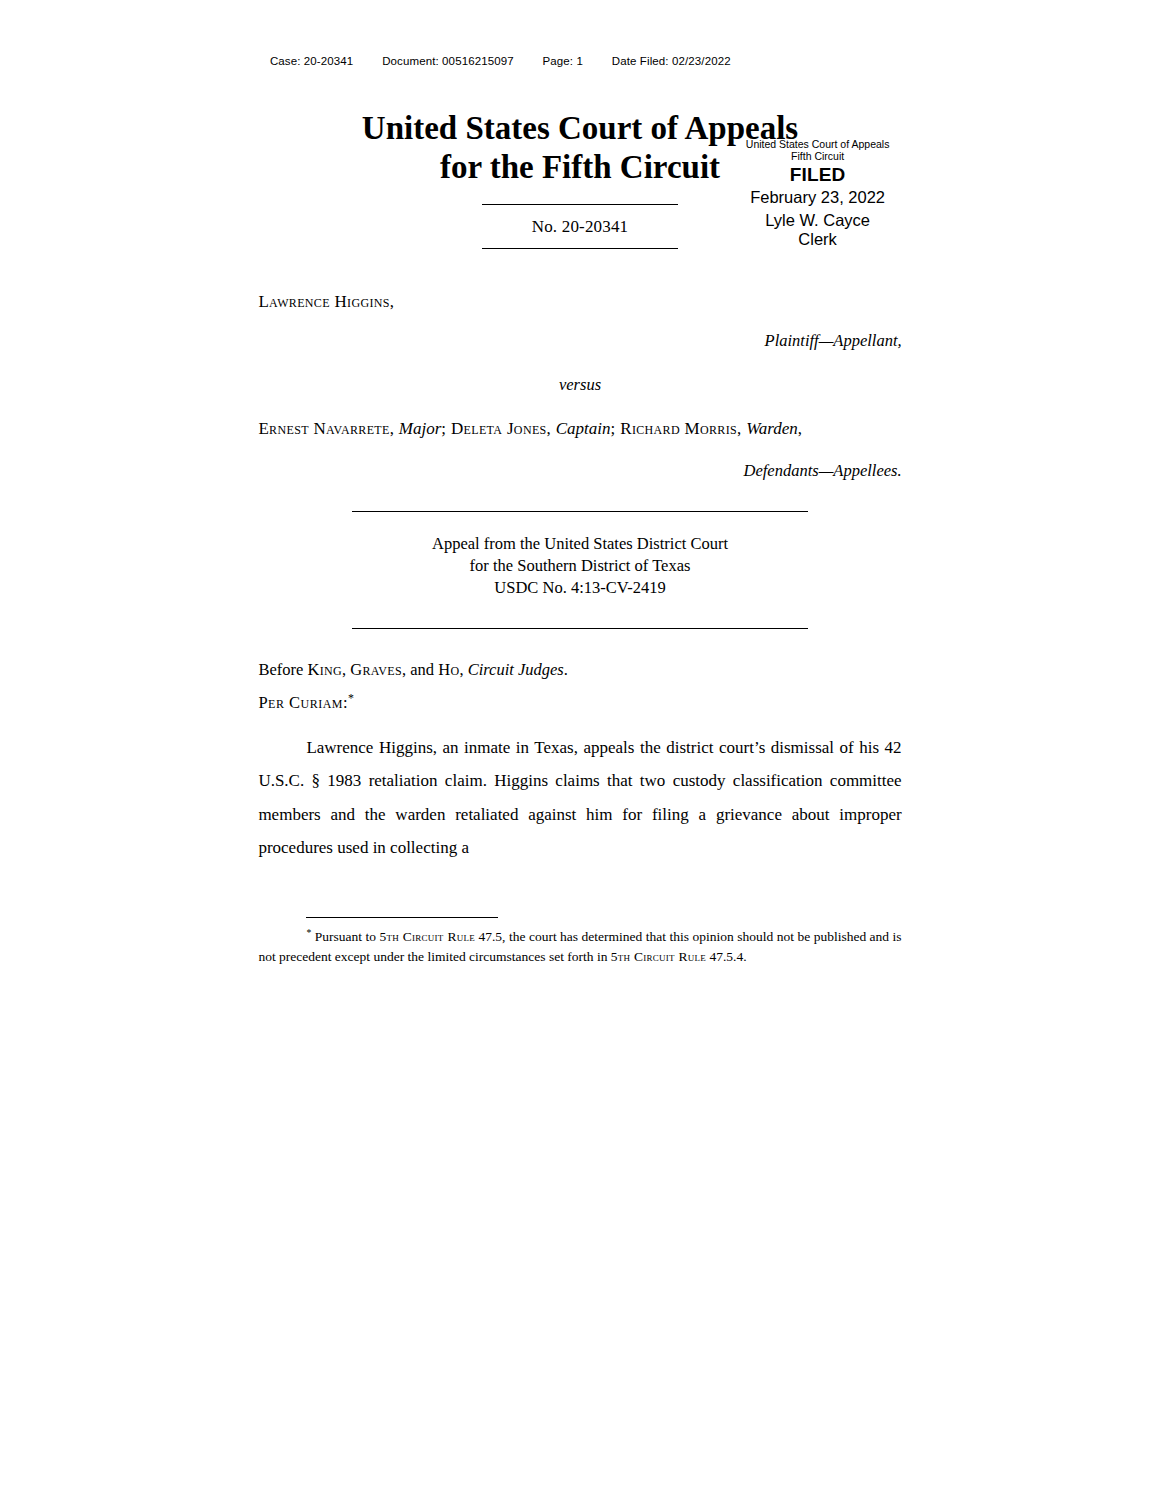Case: 20-20341 Document: 00516215097 Page: 1 Date Filed: 02/23/2022
United States Court of Appeals for the Fifth Circuit
United States Court of Appeals Fifth Circuit FILED February 23, 2022 Lyle W. Cayce Clerk
No. 20-20341
Lawrence Higgins,
Plaintiff—Appellant,
versus
Ernest Navarrete, Major; Deleta Jones, Captain; Richard Morris, Warden,
Defendants—Appellees.
Appeal from the United States District Court
for the Southern District of Texas
USDC No. 4:13-CV-2419
Before King, Graves, and Ho, Circuit Judges.
Per Curiam:*
Lawrence Higgins, an inmate in Texas, appeals the district court’s dismissal of his 42 U.S.C. § 1983 retaliation claim. Higgins claims that two custody classification committee members and the warden retaliated against him for filing a grievance about improper procedures used in collecting a
* Pursuant to 5th Circuit Rule 47.5, the court has determined that this opinion should not be published and is not precedent except under the limited circumstances set forth in 5th Circuit Rule 47.5.4.